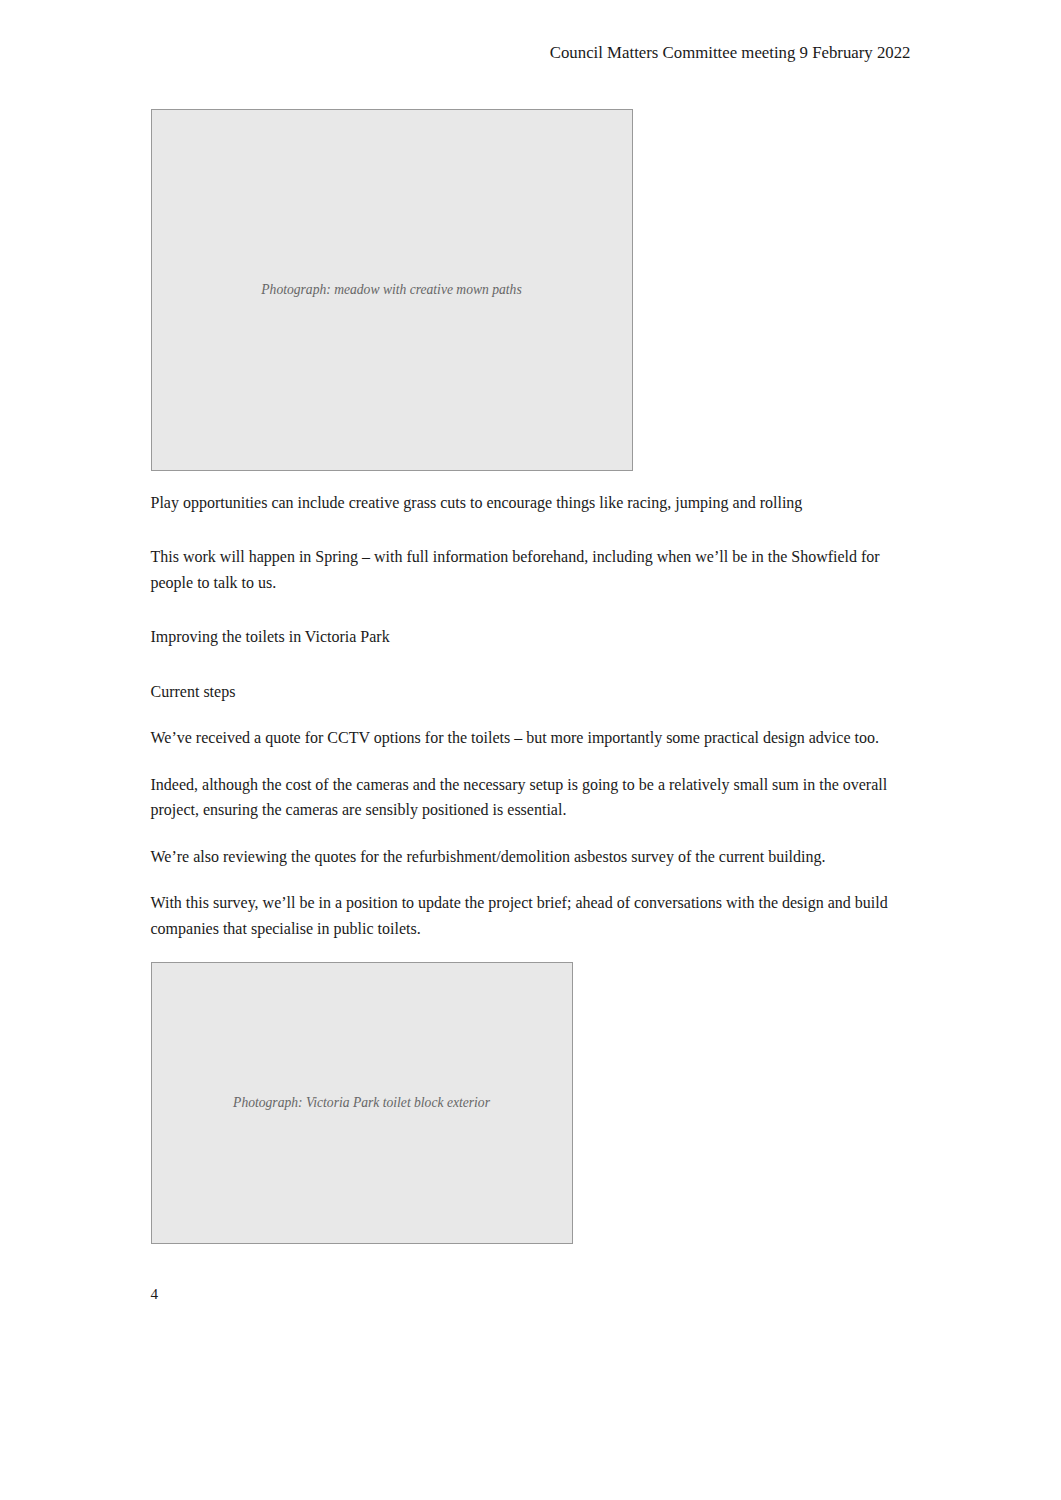Council Matters Committee meeting 9 February 2022
Photograph: meadow with creative mown paths
Play opportunities can include creative grass cuts to encourage things like racing, jumping and rolling
This work will happen in Spring – with full information beforehand, including when we’ll be in the Showfield for people to talk to us.
Improving the toilets in Victoria Park
Current steps
We’ve received a quote for CCTV options for the toilets – but more importantly some practical design advice too.
Indeed, although the cost of the cameras and the necessary setup is going to be a relatively small sum in the overall project, ensuring the cameras are sensibly positioned is essential.
We’re also reviewing the quotes for the refurbishment/demolition asbestos survey of the current building.
With this survey, we’ll be in a position to update the project brief; ahead of conversations with the design and build companies that specialise in public toilets.
Photograph: Victoria Park toilet block exterior
4